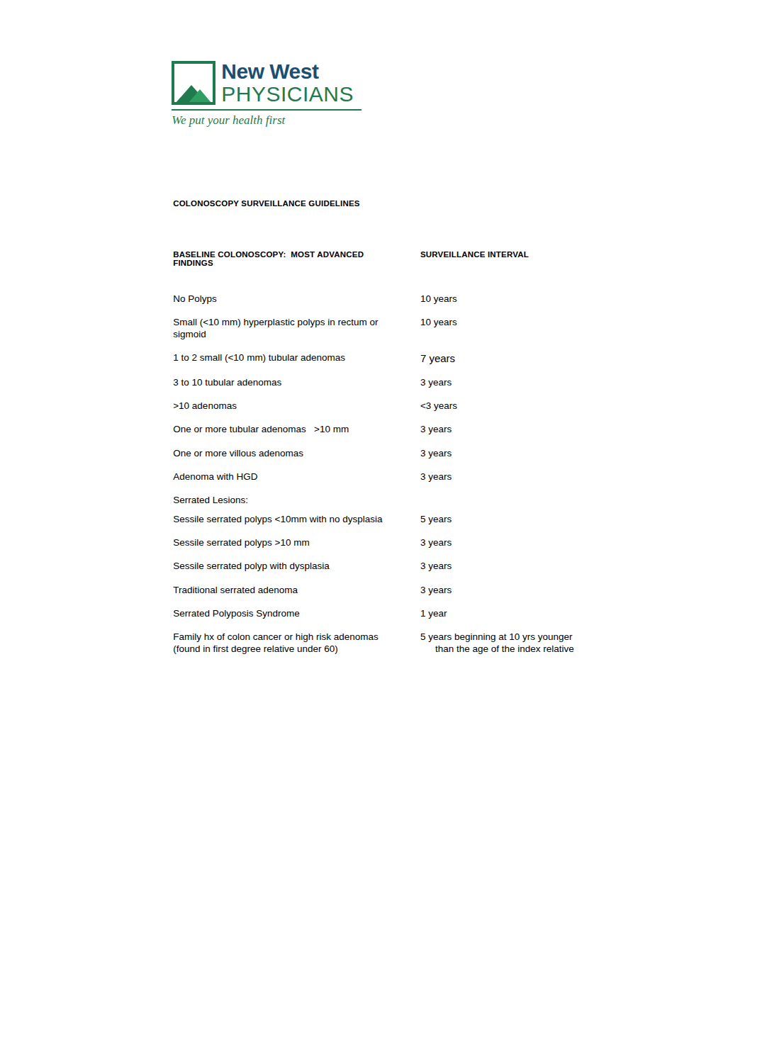New West
PHYSICIANS
We put your health first
Colonoscopy Surveillance Guidelines
| Baseline Colonoscopy: Most Advanced Findings | Surveillance Interval |
| --- | --- |
| No Polyps | 10 years |
| Small (<10 mm) hyperplastic polyps in rectum or sigmoid | 10 years |
| 1 to 2 small (<10 mm) tubular adenomas | 7 years |
| 3 to 10 tubular adenomas | 3 years |
| >10 adenomas | <3 years |
| One or more tubular adenomas >10 mm | 3 years |
| One or more villous adenomas | 3 years |
| Adenoma with HGD | 3 years |
| Serrated Lesions: | |
| Sessile serrated polyps <10mm with no dysplasia | 5 years |
| Sessile serrated polyps >10 mm | 3 years |
| Sessile serrated polyp with dysplasia | 3 years |
| Traditional serrated adenoma | 3 years |
| Serrated Polyposis Syndrome | 1 year |
| Family hx of colon cancer or high risk adenomas (found in first degree relative under 60) | 5 years beginning at 10 yrs younger than the age of the index relative |